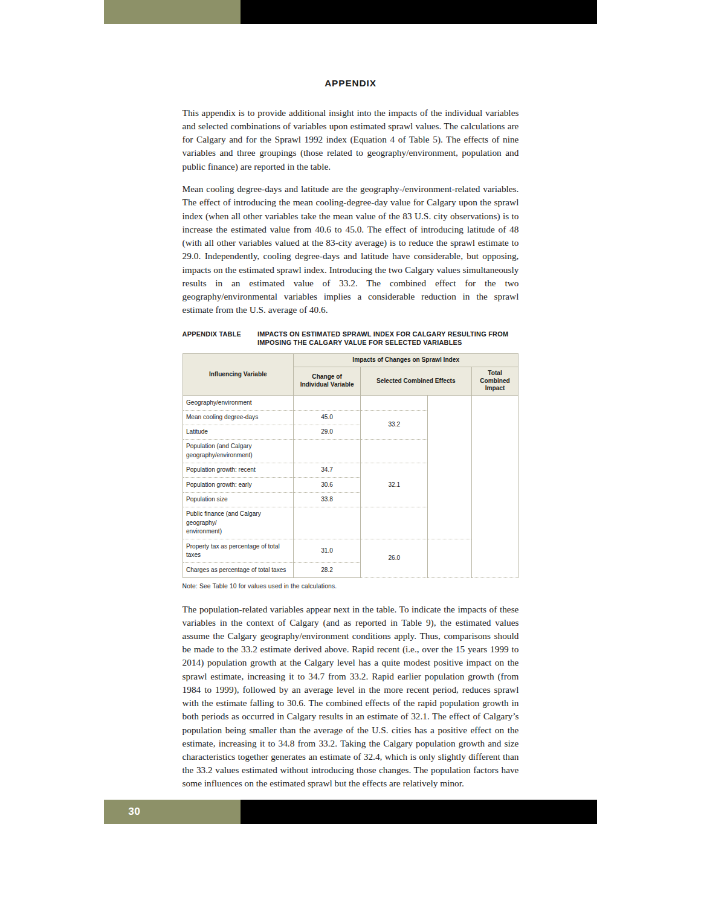APPENDIX
This appendix is to provide additional insight into the impacts of the individual variables and selected combinations of variables upon estimated sprawl values. The calculations are for Calgary and for the Sprawl 1992 index (Equation 4 of Table 5). The effects of nine variables and three groupings (those related to geography/environment, population and public finance) are reported in the table.
Mean cooling degree-days and latitude are the geography-/environment-related variables. The effect of introducing the mean cooling-degree-day value for Calgary upon the sprawl index (when all other variables take the mean value of the 83 U.S. city observations) is to increase the estimated value from 40.6 to 45.0. The effect of introducing latitude of 48 (with all other variables valued at the 83-city average) is to reduce the sprawl estimate to 29.0. Independently, cooling degree-days and latitude have considerable, but opposing, impacts on the estimated sprawl index. Introducing the two Calgary values simultaneously results in an estimated value of 33.2. The combined effect for the two geography/environmental variables implies a considerable reduction in the sprawl estimate from the U.S. average of 40.6.
APPENDIX TABLE
IMPACTS ON ESTIMATED SPRAWL INDEX FOR CALGARY RESULTING FROM IMPOSING THE CALGARY VALUE FOR SELECTED VARIABLES
| Influencing Variable | Impacts of Changes on Sprawl Index |
| --- | --- |
| Change of Individual Variable | Selected Combined Effects | Total Combined Impact |
| Geography/environment | | | | |
| Mean cooling degree-days | 45.0 | 33.2 |
| Latitude | 29.0 |
| Population (and Calgary geography/environment) | | |
| Population growth: recent | 34.7 | 32.1 |
| Population growth: early | 30.6 |
| Population size | 33.8 |
| Public finance (and Calgary geography/ environment) | | |
| Property tax as percentage of total taxes | 31.0 | 26.0 | |
| Charges as percentage of total taxes | 28.2 |
Note: See Table 10 for values used in the calculations.
The population-related variables appear next in the table. To indicate the impacts of these variables in the context of Calgary (and as reported in Table 9), the estimated values assume the Calgary geography/environment conditions apply. Thus, comparisons should be made to the 33.2 estimate derived above. Rapid recent (i.e., over the 15 years 1999 to 2014) population growth at the Calgary level has a quite modest positive impact on the sprawl estimate, increasing it to 34.7 from 33.2. Rapid earlier population growth (from 1984 to 1999), followed by an average level in the more recent period, reduces sprawl with the estimate falling to 30.6. The combined effects of the rapid population growth in both periods as occurred in Calgary results in an estimate of 32.1. The effect of Calgary’s population being smaller than the average of the U.S. cities has a positive effect on the estimate, increasing it to 34.8 from 33.2. Taking the Calgary population growth and size characteristics together generates an estimate of 32.4, which is only slightly different than the 33.2 values estimated without introducing those changes. The population factors have some influences on the estimated sprawl but the effects are relatively minor.
30